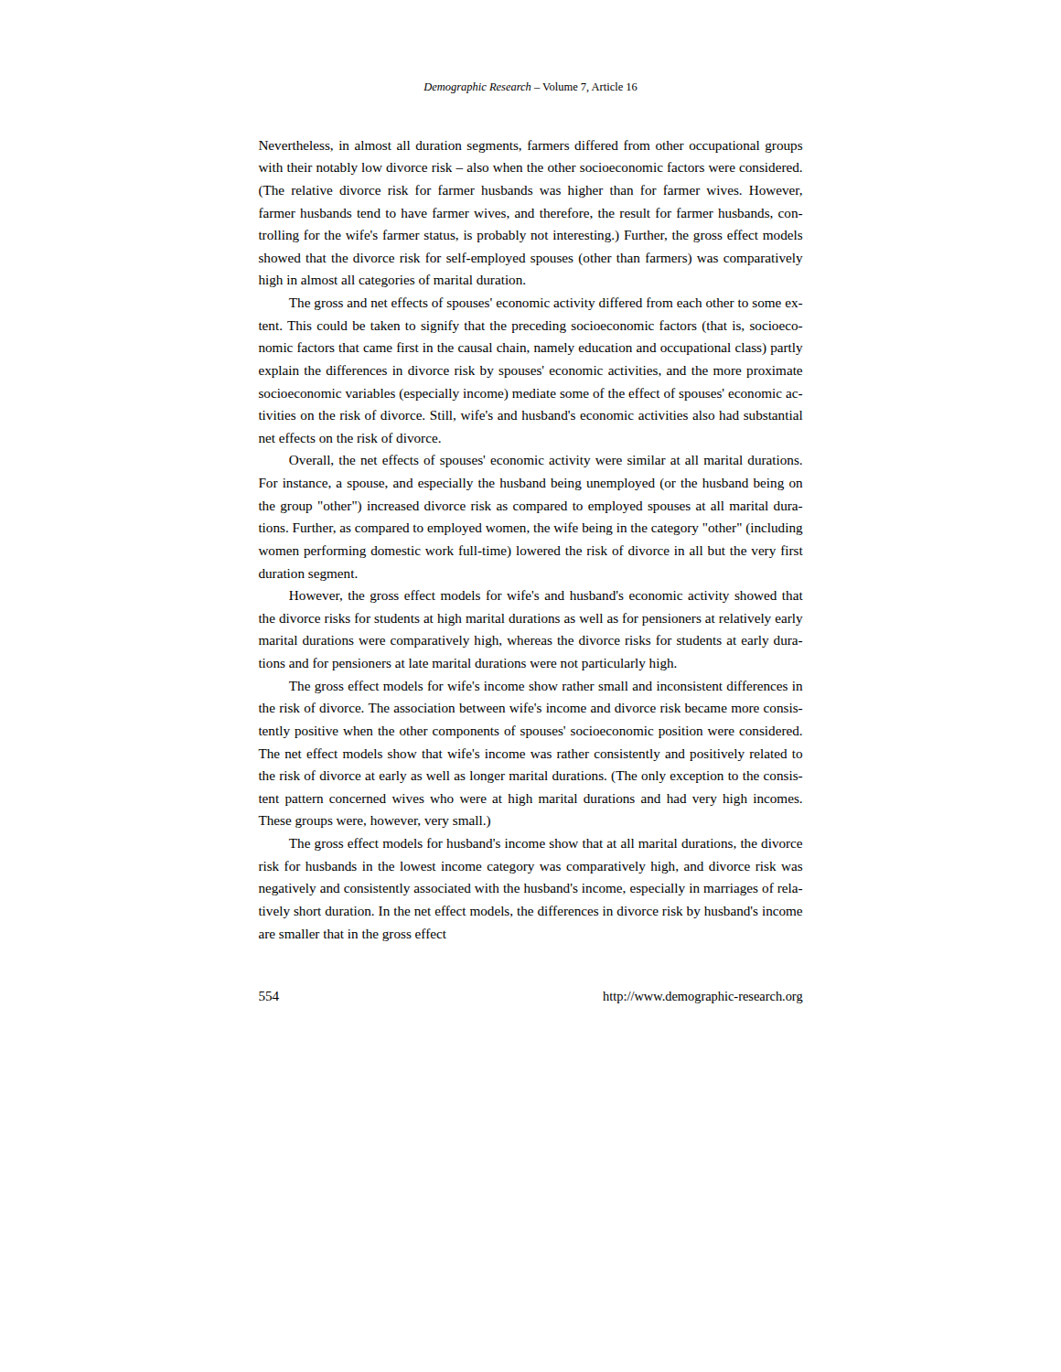Demographic Research – Volume 7, Article 16
Nevertheless, in almost all duration segments, farmers differed from other occupational groups with their notably low divorce risk – also when the other socioeconomic factors were considered. (The relative divorce risk for farmer husbands was higher than for farmer wives. However, farmer husbands tend to have farmer wives, and therefore, the result for farmer husbands, controlling for the wife's farmer status, is probably not interesting.) Further, the gross effect models showed that the divorce risk for self-employed spouses (other than farmers) was comparatively high in almost all categories of marital duration.
The gross and net effects of spouses' economic activity differed from each other to some extent. This could be taken to signify that the preceding socioeconomic factors (that is, socioeconomic factors that came first in the causal chain, namely education and occupational class) partly explain the differences in divorce risk by spouses' economic activities, and the more proximate socioeconomic variables (especially income) mediate some of the effect of spouses' economic activities on the risk of divorce. Still, wife's and husband's economic activities also had substantial net effects on the risk of divorce.
Overall, the net effects of spouses' economic activity were similar at all marital durations. For instance, a spouse, and especially the husband being unemployed (or the husband being on the group "other") increased divorce risk as compared to employed spouses at all marital durations. Further, as compared to employed women, the wife being in the category "other" (including women performing domestic work full-time) lowered the risk of divorce in all but the very first duration segment.
However, the gross effect models for wife's and husband's economic activity showed that the divorce risks for students at high marital durations as well as for pensioners at relatively early marital durations were comparatively high, whereas the divorce risks for students at early durations and for pensioners at late marital durations were not particularly high.
The gross effect models for wife's income show rather small and inconsistent differences in the risk of divorce. The association between wife's income and divorce risk became more consistently positive when the other components of spouses' socioeconomic position were considered. The net effect models show that wife's income was rather consistently and positively related to the risk of divorce at early as well as longer marital durations. (The only exception to the consistent pattern concerned wives who were at high marital durations and had very high incomes. These groups were, however, very small.)
The gross effect models for husband's income show that at all marital durations, the divorce risk for husbands in the lowest income category was comparatively high, and divorce risk was negatively and consistently associated with the husband's income, especially in marriages of relatively short duration. In the net effect models, the differences in divorce risk by husband's income are smaller that in the gross effect
554 http://www.demographic-research.org